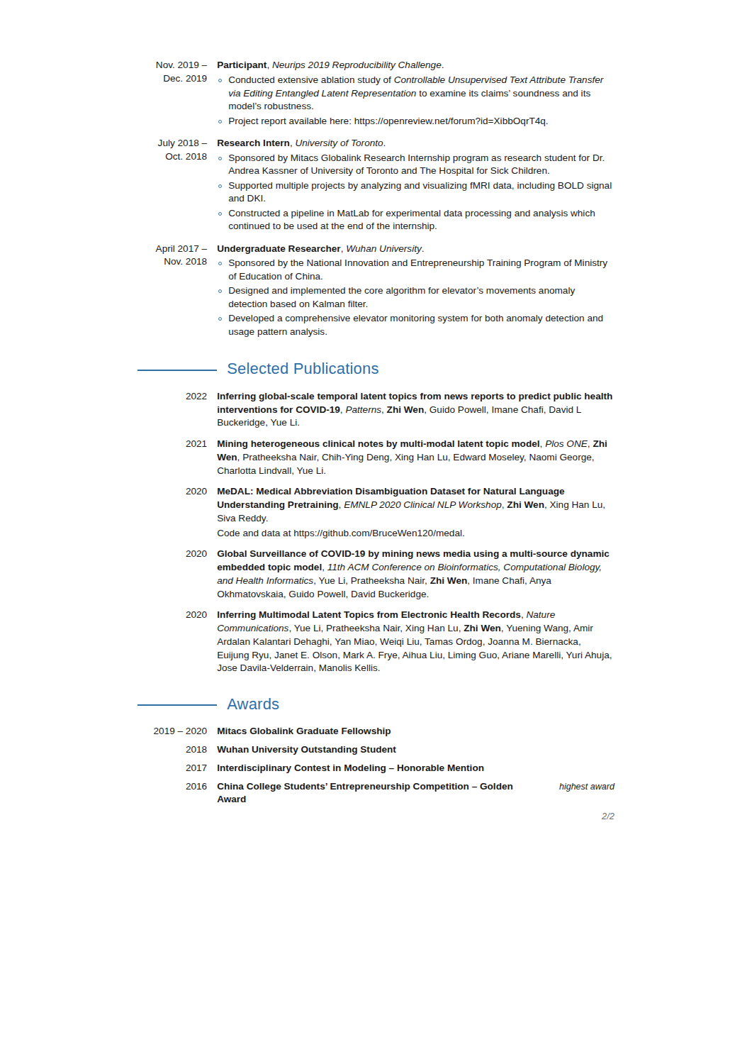Nov. 2019 –Dec. 2019
Participant, Neurips 2019 Reproducibility Challenge.
Conducted extensive ablation study of Controllable Unsupervised Text Attribute Transfer via Editing Entangled Latent Representation to examine its claims’ soundness and its model’s robustness.
Project report available here: https://openreview.net/forum?id=XibbOqrT4q.
July 2018 –Oct. 2018
Research Intern, University of Toronto.
Sponsored by Mitacs Globalink Research Internship program as research student for Dr. Andrea Kassner of University of Toronto and The Hospital for Sick Children.
Supported multiple projects by analyzing and visualizing fMRI data, including BOLD signal and DKI.
Constructed a pipeline in MatLab for experimental data processing and analysis which continued to be used at the end of the internship.
April 2017 –Nov. 2018
Undergraduate Researcher, Wuhan University.
Sponsored by the National Innovation and Entrepreneurship Training Program of Ministry of Education of China.
Designed and implemented the core algorithm for elevator’s movements anomaly detection based on Kalman filter.
Developed a comprehensive elevator monitoring system for both anomaly detection and usage pattern analysis.
Selected Publications
2022
Inferring global-scale temporal latent topics from news reports to predict public health interventions for COVID-19, Patterns, Zhi Wen, Guido Powell, Imane Chafi, David L Buckeridge, Yue Li.
2021
Mining heterogeneous clinical notes by multi-modal latent topic model, Plos ONE, Zhi Wen, Pratheeksha Nair, Chih-Ying Deng, Xing Han Lu, Edward Moseley, Naomi George, Charlotta Lindvall, Yue Li.
2020
MeDAL: Medical Abbreviation Disambiguation Dataset for Natural Language Understanding Pretraining, EMNLP 2020 Clinical NLP Workshop, Zhi Wen, Xing Han Lu, Siva Reddy. Code and data at https://github.com/BruceWen120/medal.
2020
Global Surveillance of COVID-19 by mining news media using a multi-source dynamic embedded topic model, 11th ACM Conference on Bioinformatics, Computational Biology, and Health Informatics, Yue Li, Pratheeksha Nair, Zhi Wen, Imane Chafi, Anya Okhmatovskaia, Guido Powell, David Buckeridge.
2020
Inferring Multimodal Latent Topics from Electronic Health Records, Nature Communications, Yue Li, Pratheeksha Nair, Xing Han Lu, Zhi Wen, Yuening Wang, Amir Ardalan Kalantari Dehaghi, Yan Miao, Weiqi Liu, Tamas Ordog, Joanna M. Biernacka, Euijung Ryu, Janet E. Olson, Mark A. Frye, Aihua Liu, Liming Guo, Ariane Marelli, Yuri Ahuja, Jose Davila-Velderrain, Manolis Kellis.
Awards
2019 – 2020
Mitacs Globalink Graduate Fellowship
2018
Wuhan University Outstanding Student
2017
Interdisciplinary Contest in Modeling – Honorable Mention
2016
China College Students’ Entrepreneurship Competition – Golden Award highest award
2/2